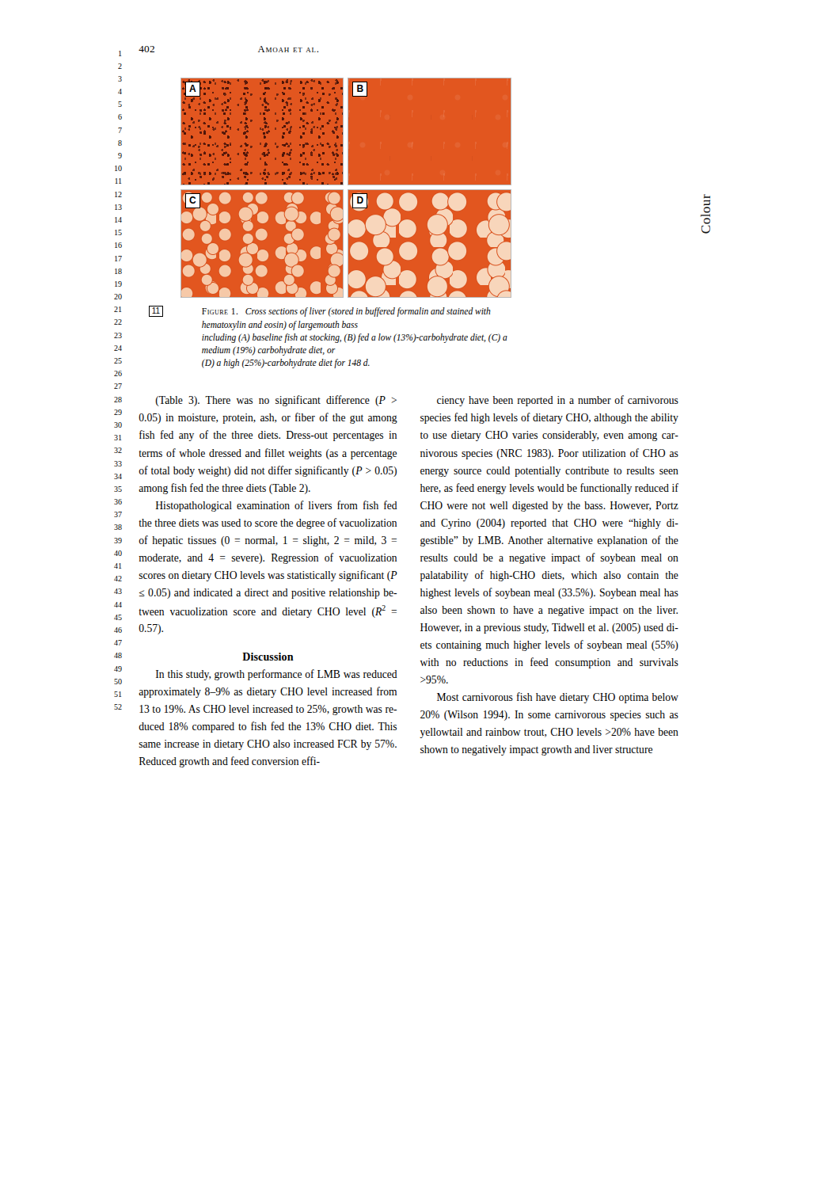1
2
3
4
5
6
7
8
9
10
11
12
13
14
15
16
17
18
19
20
21
22
23
24
25
26
27
28
29
30
31
32
33
34
35
36
37
38
39
40
41
42
43
44
45
46
47
48
49
50
51
52
Colour
402 Amoah et al.
A
B
C
D
11 Figure 1. Cross sections of liver (stored in buffered formalin and stained with hematoxylin and eosin) of largemouth bass including (A) baseline fish at stocking, (B) fed a low (13%)-carbohydrate diet, (C) a medium (19%) carbohydrate diet, or (D) a high (25%)-carbohydrate diet for 148 d.
(Table 3). There was no significant difference (P > 0.05) in moisture, protein, ash, or fiber of the gut among fish fed any of the three diets. Dress-out percentages in terms of whole dressed and fillet weights (as a percentage of total body weight) did not differ significantly (P > 0.05) among fish fed the three diets (Table 2).
Histopathological examination of livers from fish fed the three diets was used to score the degree of vacuolization of hepatic tissues (0 = normal, 1 = slight, 2 = mild, 3 = moderate, and 4 = severe). Regression of vacuolization scores on dietary CHO levels was statistically significant (P ≤ 0.05) and indicated a direct and positive relationship between vacuolization score and dietary CHO level (R 2 = 0.57).
Discussion
In this study, growth performance of LMB was reduced approximately 8–9% as dietary CHO level increased from 13 to 19%. As CHO level increased to 25%, growth was reduced 18% compared to fish fed the 13% CHO diet. This same increase in dietary CHO also increased FCR by 57%. Reduced growth and feed conversion effi-
ciency have been reported in a number of carnivorous species fed high levels of dietary CHO, although the ability to use dietary CHO varies considerably, even among carnivorous species (NRC 1983). Poor utilization of CHO as energy source could potentially contribute to results seen here, as feed energy levels would be functionally reduced if CHO were not well digested by the bass. However, Portz and Cyrino (2004) reported that CHO were “highly digestible” by LMB. Another alternative explanation of the results could be a negative impact of soybean meal on palatability of high-CHO diets, which also contain the highest levels of soybean meal (33.5%). Soybean meal has also been shown to have a negative impact on the liver. However, in a previous study, Tidwell et al. (2005) used diets containing much higher levels of soybean meal (55%) with no reductions in feed consumption and survivals >95%.
Most carnivorous fish have dietary CHO optima below 20% (Wilson 1994). In some carnivorous species such as yellowtail and rainbow trout, CHO levels >20% have been shown to negatively impact growth and liver structure